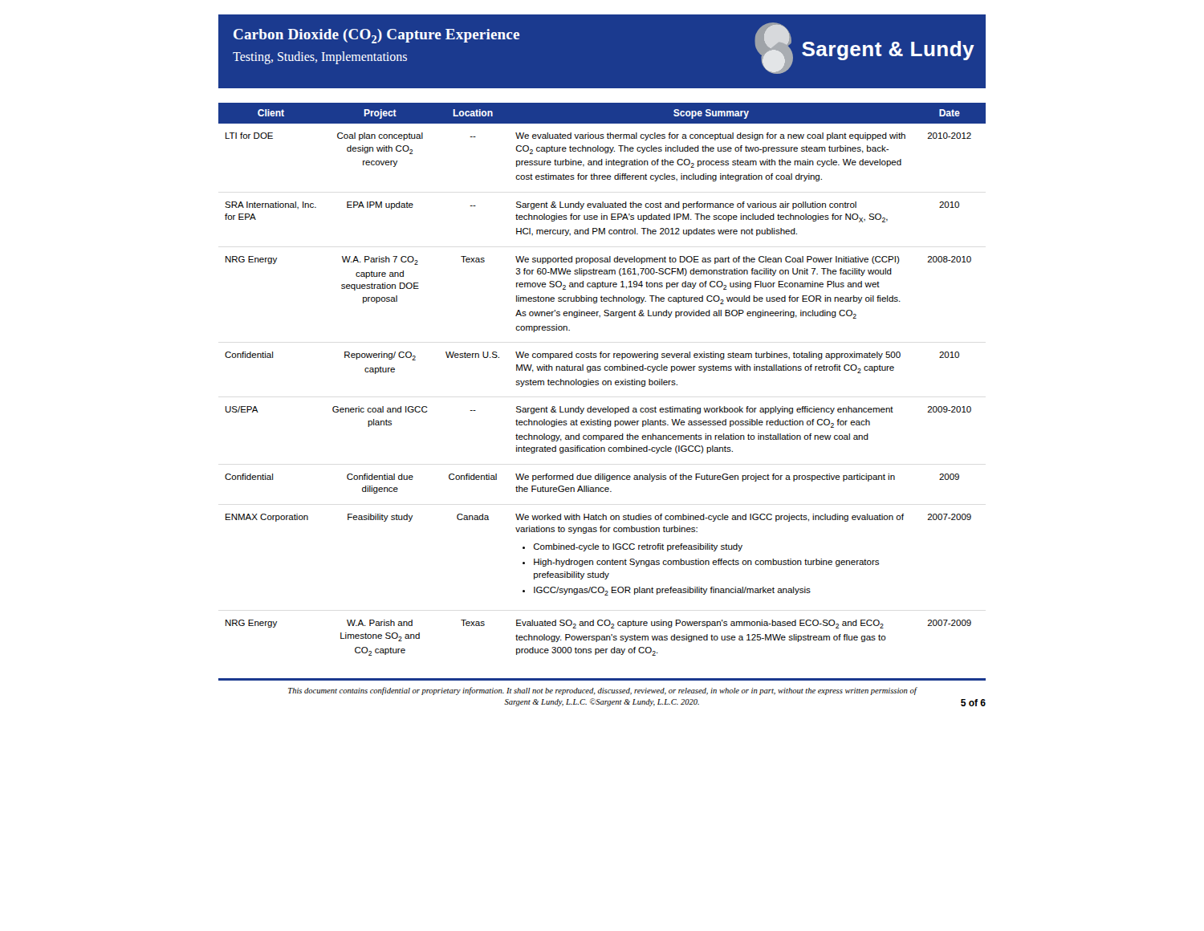Carbon Dioxide (CO2) Capture Experience
Testing, Studies, Implementations
Sargent & Lundy
| Client | Project | Location | Scope Summary | Date |
| --- | --- | --- | --- | --- |
| LTI for DOE | Coal plan conceptual design with CO 2 recovery | -- | We evaluated various thermal cycles for a conceptual design for a new coal plant equipped with CO 2 capture technology. The cycles included the use of two-pressure steam turbines, back-pressure turbine, and integration of the CO 2 process steam with the main cycle. We developed cost estimates for three different cycles, including integration of coal drying. | 2010-2012 |
| SRA International, Inc. for EPA | EPA IPM update | -- | Sargent & Lundy evaluated the cost and performance of various air pollution control technologies for use in EPA's updated IPM. The scope included technologies for NO X , SO 2 , HCl, mercury, and PM control. The 2012 updates were not published. | 2010 |
| NRG Energy | W.A. Parish 7 CO 2 capture and sequestration DOE proposal | Texas | We supported proposal development to DOE as part of the Clean Coal Power Initiative (CCPI) 3 for 60-MWe slipstream (161,700-SCFM) demonstration facility on Unit 7. The facility would remove SO 2 and capture 1,194 tons per day of CO 2 using Fluor Econamine Plus and wet limestone scrubbing technology. The captured CO 2 would be used for EOR in nearby oil fields. As owner's engineer, Sargent & Lundy provided all BOP engineering, including CO 2 compression. | 2008-2010 |
| Confidential | Repowering/ CO 2 capture | Western U.S. | We compared costs for repowering several existing steam turbines, totaling approximately 500 MW, with natural gas combined-cycle power systems with installations of retrofit CO 2 capture system technologies on existing boilers. | 2010 |
| US/EPA | Generic coal and IGCC plants | -- | Sargent & Lundy developed a cost estimating workbook for applying efficiency enhancement technologies at existing power plants. We assessed possible reduction of CO 2 for each technology, and compared the enhancements in relation to installation of new coal and integrated gasification combined-cycle (IGCC) plants. | 2009-2010 |
| Confidential | Confidential due diligence | Confidential | We performed due diligence analysis of the FutureGen project for a prospective participant in the FutureGen Alliance. | 2009 |
| ENMAX Corporation | Feasibility study | Canada | We worked with Hatch on studies of combined-cycle and IGCC projects, including evaluation of variations to syngas for combustion turbines: Combined-cycle to IGCC retrofit prefeasibility study High-hydrogen content Syngas combustion effects on combustion turbine generators prefeasibility study IGCC/syngas/CO 2 EOR plant prefeasibility financial/market analysis | 2007-2009 |
| NRG Energy | W.A. Parish and Limestone SO 2 and CO 2 capture | Texas | Evaluated SO 2 and CO 2 capture using Powerspan's ammonia-based ECO-SO 2 and ECO 2 technology. Powerspan's system was designed to use a 125-MWe slipstream of flue gas to produce 3000 tons per day of CO 2 . | 2007-2009 |
This document contains confidential or proprietary information. It shall not be reproduced, discussed, reviewed, or released, in whole or in part, without the express written permission of Sargent & Lundy, L.L.C. ©Sargent & Lundy, L.L.C. 2020.
5 of 6